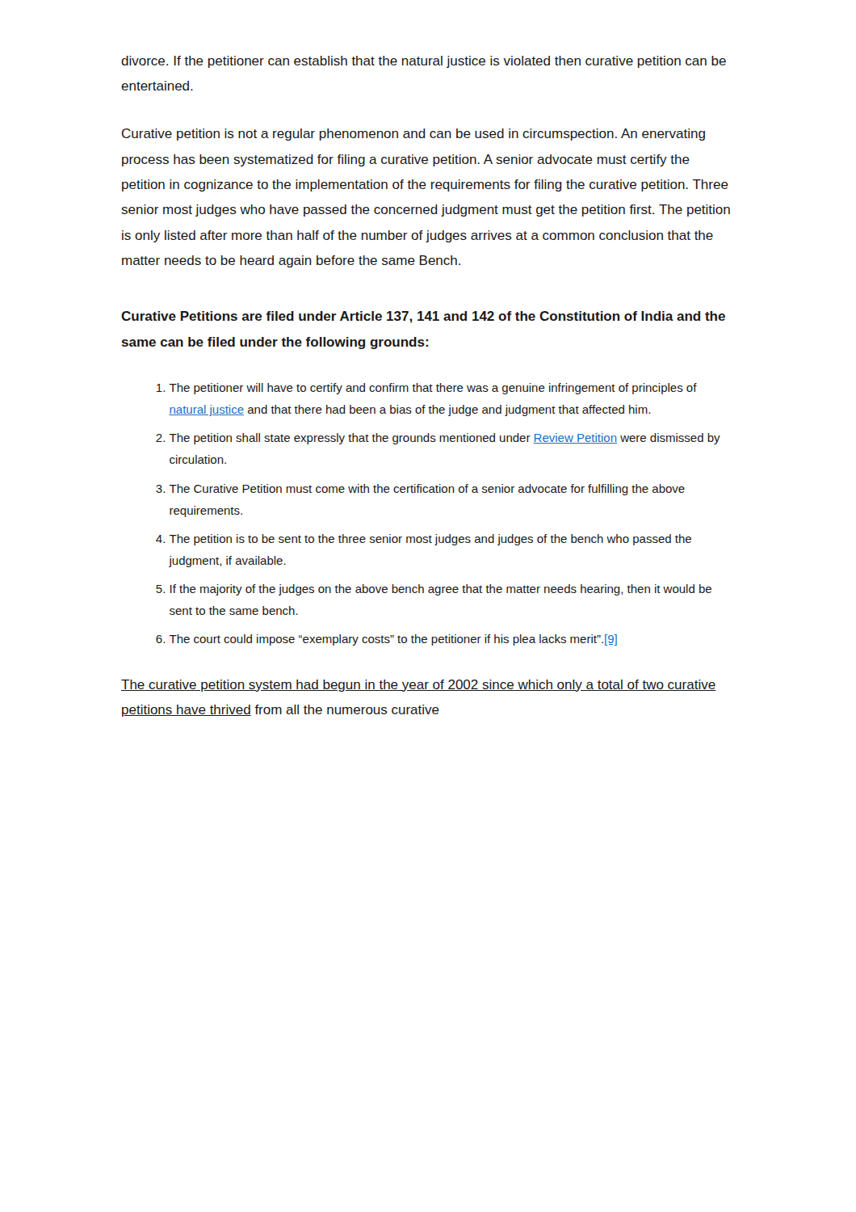divorce. If the petitioner can establish that the natural justice is violated then curative petition can be entertained.
Curative petition is not a regular phenomenon and can be used in circumspection. An enervating process has been systematized for filing a curative petition. A senior advocate must certify the petition in cognizance to the implementation of the requirements for filing the curative petition. Three senior most judges who have passed the concerned judgment must get the petition first. The petition is only listed after more than half of the number of judges arrives at a common conclusion that the matter needs to be heard again before the same Bench.
Curative Petitions are filed under Article 137, 141 and 142 of the Constitution of India and the same can be filed under the following grounds:
The petitioner will have to certify and confirm that there was a genuine infringement of principles of natural justice and that there had been a bias of the judge and judgment that affected him.
The petition shall state expressly that the grounds mentioned under Review Petition were dismissed by circulation.
The Curative Petition must come with the certification of a senior advocate for fulfilling the above requirements.
The petition is to be sent to the three senior most judges and judges of the bench who passed the judgment, if available.
If the majority of the judges on the above bench agree that the matter needs hearing, then it would be sent to the same bench.
The court could impose “exemplary costs” to the petitioner if his plea lacks merit”.[9]
The curative petition system had begun in the year of 2002 since which only a total of two curative petitions have thrived from all the numerous curative